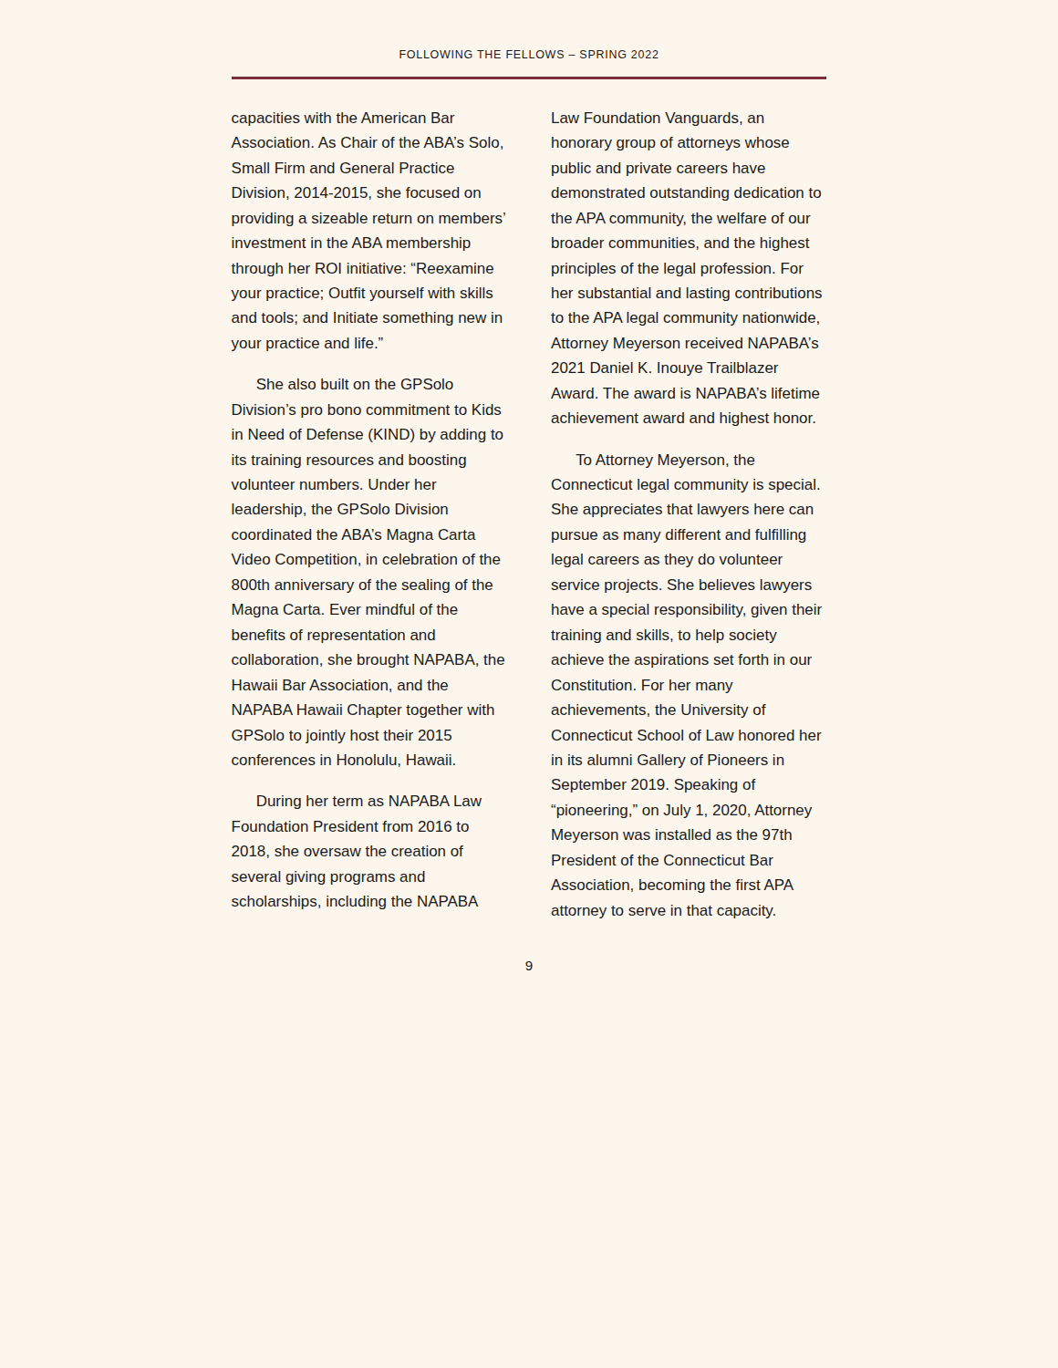FOLLOWING THE FELLOWS – SPRING 2022
capacities with the American Bar Association. As Chair of the ABA’s Solo, Small Firm and General Practice Division, 2014-2015, she focused on providing a sizeable return on members’ investment in the ABA membership through her ROI initiative: “Reexamine your practice; Outfit yourself with skills and tools; and Initiate something new in your practice and life.”
She also built on the GPSolo Division’s pro bono commitment to Kids in Need of Defense (KIND) by adding to its training resources and boosting volunteer numbers. Under her leadership, the GPSolo Division coordinated the ABA’s Magna Carta Video Competition, in celebration of the 800th anniversary of the sealing of the Magna Carta. Ever mindful of the benefits of representation and collaboration, she brought NAPABA, the Hawaii Bar Association, and the NAPABA Hawaii Chapter together with GPSolo to jointly host their 2015 conferences in Honolulu, Hawaii.
During her term as NAPABA Law Foundation President from 2016 to 2018, she oversaw the creation of several giving programs and scholarships, including the NAPABA Law Foundation Vanguards, an honorary group of attorneys whose public and private careers have demonstrated outstanding dedication to the APA community, the welfare of our broader communities, and the highest principles of the legal profession. For her substantial and lasting contributions to the APA legal community nationwide, Attorney Meyerson received NAPABA’s 2021 Daniel K. Inouye Trailblazer Award. The award is NAPABA’s lifetime achievement award and highest honor.
To Attorney Meyerson, the Connecticut legal community is special. She appreciates that lawyers here can pursue as many different and fulfilling legal careers as they do volunteer service projects. She believes lawyers have a special responsibility, given their training and skills, to help society achieve the aspirations set forth in our Constitution. For her many achievements, the University of Connecticut School of Law honored her in its alumni Gallery of Pioneers in September 2019. Speaking of “pioneering,” on July 1, 2020, Attorney Meyerson was installed as the 97th President of the Connecticut Bar Association, becoming the first APA attorney to serve in that capacity.
9